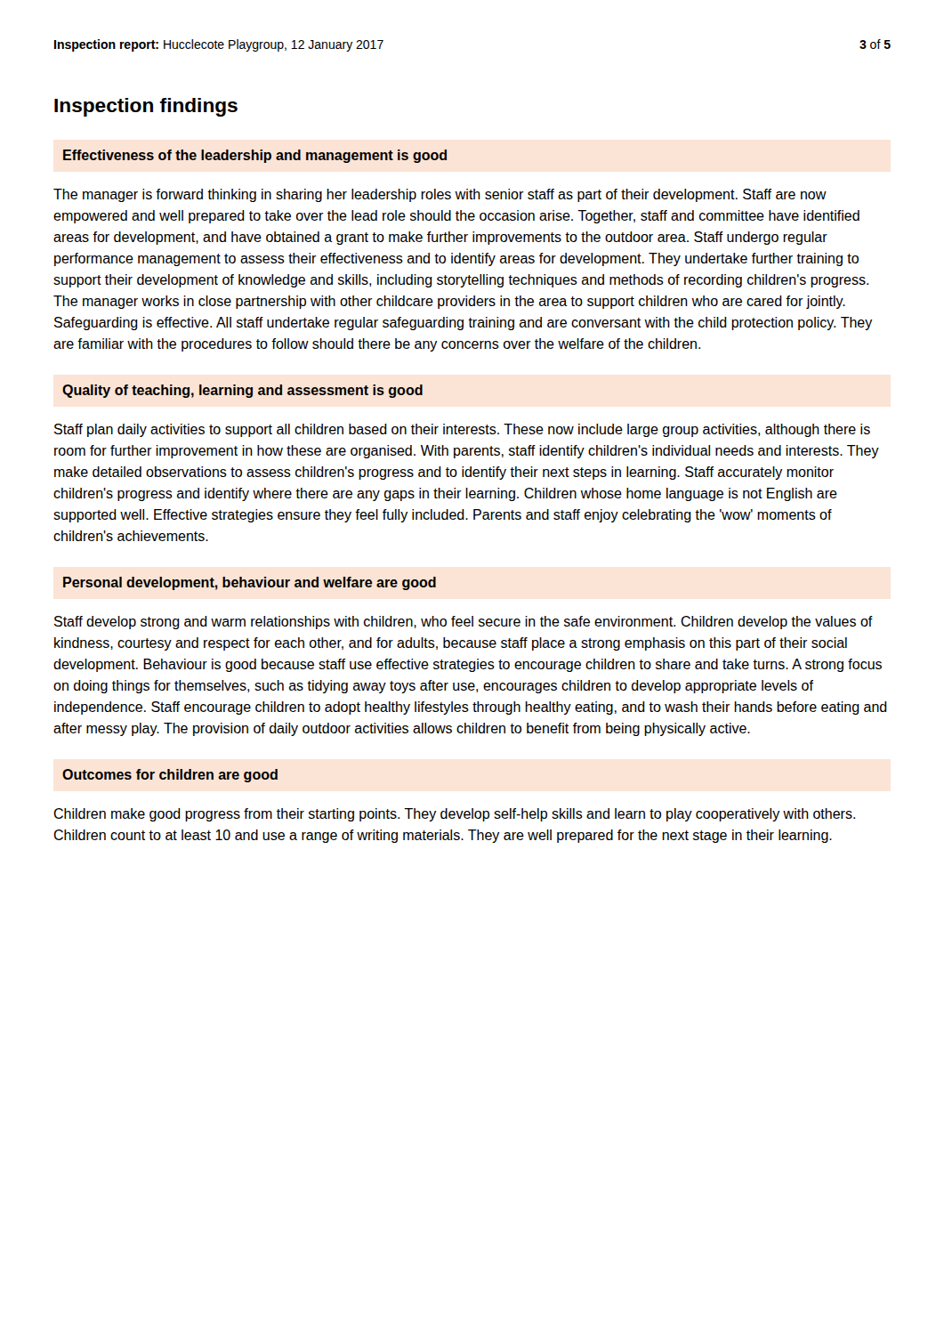Inspection report: Hucclecote Playgroup, 12 January 2017
3 of 5
Inspection findings
Effectiveness of the leadership and management is good
The manager is forward thinking in sharing her leadership roles with senior staff as part of their development. Staff are now empowered and well prepared to take over the lead role should the occasion arise. Together, staff and committee have identified areas for development, and have obtained a grant to make further improvements to the outdoor area. Staff undergo regular performance management to assess their effectiveness and to identify areas for development. They undertake further training to support their development of knowledge and skills, including storytelling techniques and methods of recording children's progress. The manager works in close partnership with other childcare providers in the area to support children who are cared for jointly. Safeguarding is effective. All staff undertake regular safeguarding training and are conversant with the child protection policy. They are familiar with the procedures to follow should there be any concerns over the welfare of the children.
Quality of teaching, learning and assessment is good
Staff plan daily activities to support all children based on their interests. These now include large group activities, although there is room for further improvement in how these are organised. With parents, staff identify children's individual needs and interests. They make detailed observations to assess children's progress and to identify their next steps in learning. Staff accurately monitor children's progress and identify where there are any gaps in their learning. Children whose home language is not English are supported well. Effective strategies ensure they feel fully included. Parents and staff enjoy celebrating the 'wow' moments of children's achievements.
Personal development, behaviour and welfare are good
Staff develop strong and warm relationships with children, who feel secure in the safe environment. Children develop the values of kindness, courtesy and respect for each other, and for adults, because staff place a strong emphasis on this part of their social development. Behaviour is good because staff use effective strategies to encourage children to share and take turns. A strong focus on doing things for themselves, such as tidying away toys after use, encourages children to develop appropriate levels of independence. Staff encourage children to adopt healthy lifestyles through healthy eating, and to wash their hands before eating and after messy play. The provision of daily outdoor activities allows children to benefit from being physically active.
Outcomes for children are good
Children make good progress from their starting points. They develop self-help skills and learn to play cooperatively with others. Children count to at least 10 and use a range of writing materials. They are well prepared for the next stage in their learning.